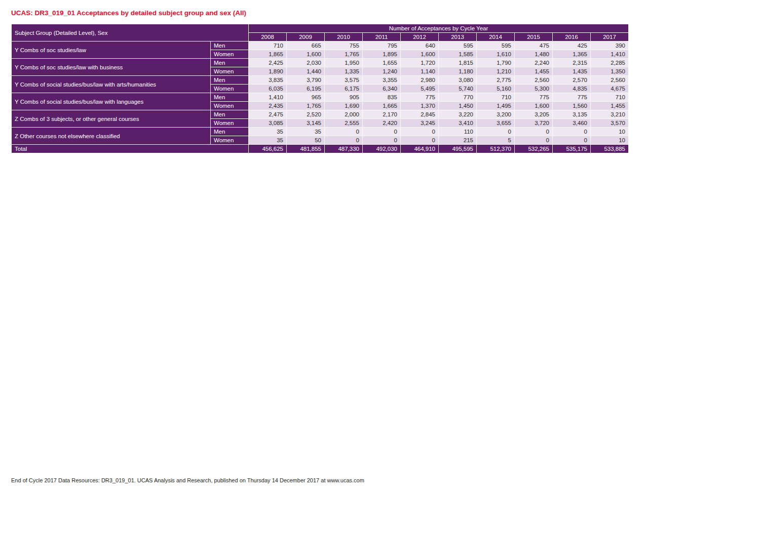UCAS: DR3_019_01 Acceptances by detailed subject group and sex (All)
| Subject Group (Detailed Level), Sex | Number of Acceptances by Cycle Year |
| --- | --- |
| 2008 | 2009 | 2010 | 2011 | 2012 | 2013 | 2014 | 2015 | 2016 | 2017 |
| Y Combs of soc studies/law | Men | 710 | 665 | 755 | 795 | 640 | 595 | 595 | 475 | 425 | 390 |
| Women | 1,865 | 1,600 | 1,765 | 1,895 | 1,600 | 1,585 | 1,610 | 1,480 | 1,365 | 1,410 |
| Y Combs of soc studies/law with business | Men | 2,425 | 2,030 | 1,950 | 1,655 | 1,720 | 1,815 | 1,790 | 2,240 | 2,315 | 2,285 |
| Women | 1,890 | 1,440 | 1,335 | 1,240 | 1,140 | 1,180 | 1,210 | 1,455 | 1,435 | 1,350 |
| Y Combs of social studies/bus/law with arts/humanities | Men | 3,835 | 3,790 | 3,575 | 3,355 | 2,980 | 3,080 | 2,775 | 2,560 | 2,570 | 2,560 |
| Women | 6,035 | 6,195 | 6,175 | 6,340 | 5,495 | 5,740 | 5,160 | 5,300 | 4,835 | 4,675 |
| Y Combs of social studies/bus/law with languages | Men | 1,410 | 965 | 905 | 835 | 775 | 770 | 710 | 775 | 775 | 710 |
| Women | 2,435 | 1,765 | 1,690 | 1,665 | 1,370 | 1,450 | 1,495 | 1,600 | 1,560 | 1,455 |
| Z Combs of 3 subjects, or other general courses | Men | 2,475 | 2,520 | 2,000 | 2,170 | 2,845 | 3,220 | 3,200 | 3,205 | 3,135 | 3,210 |
| Women | 3,085 | 3,145 | 2,555 | 2,420 | 3,245 | 3,410 | 3,655 | 3,720 | 3,460 | 3,570 |
| Z Other courses not elsewhere classified | Men | 35 | 35 | 0 | 0 | 0 | 110 | 0 | 0 | 0 | 10 |
| Women | 35 | 50 | 0 | 0 | 0 | 215 | 5 | 0 | 0 | 10 |
| Total | 456,625 | 481,855 | 487,330 | 492,030 | 464,910 | 495,595 | 512,370 | 532,265 | 535,175 | 533,885 |
End of Cycle 2017 Data Resources: DR3_019_01. UCAS Analysis and Research, published on Thursday 14 December 2017 at www.ucas.com